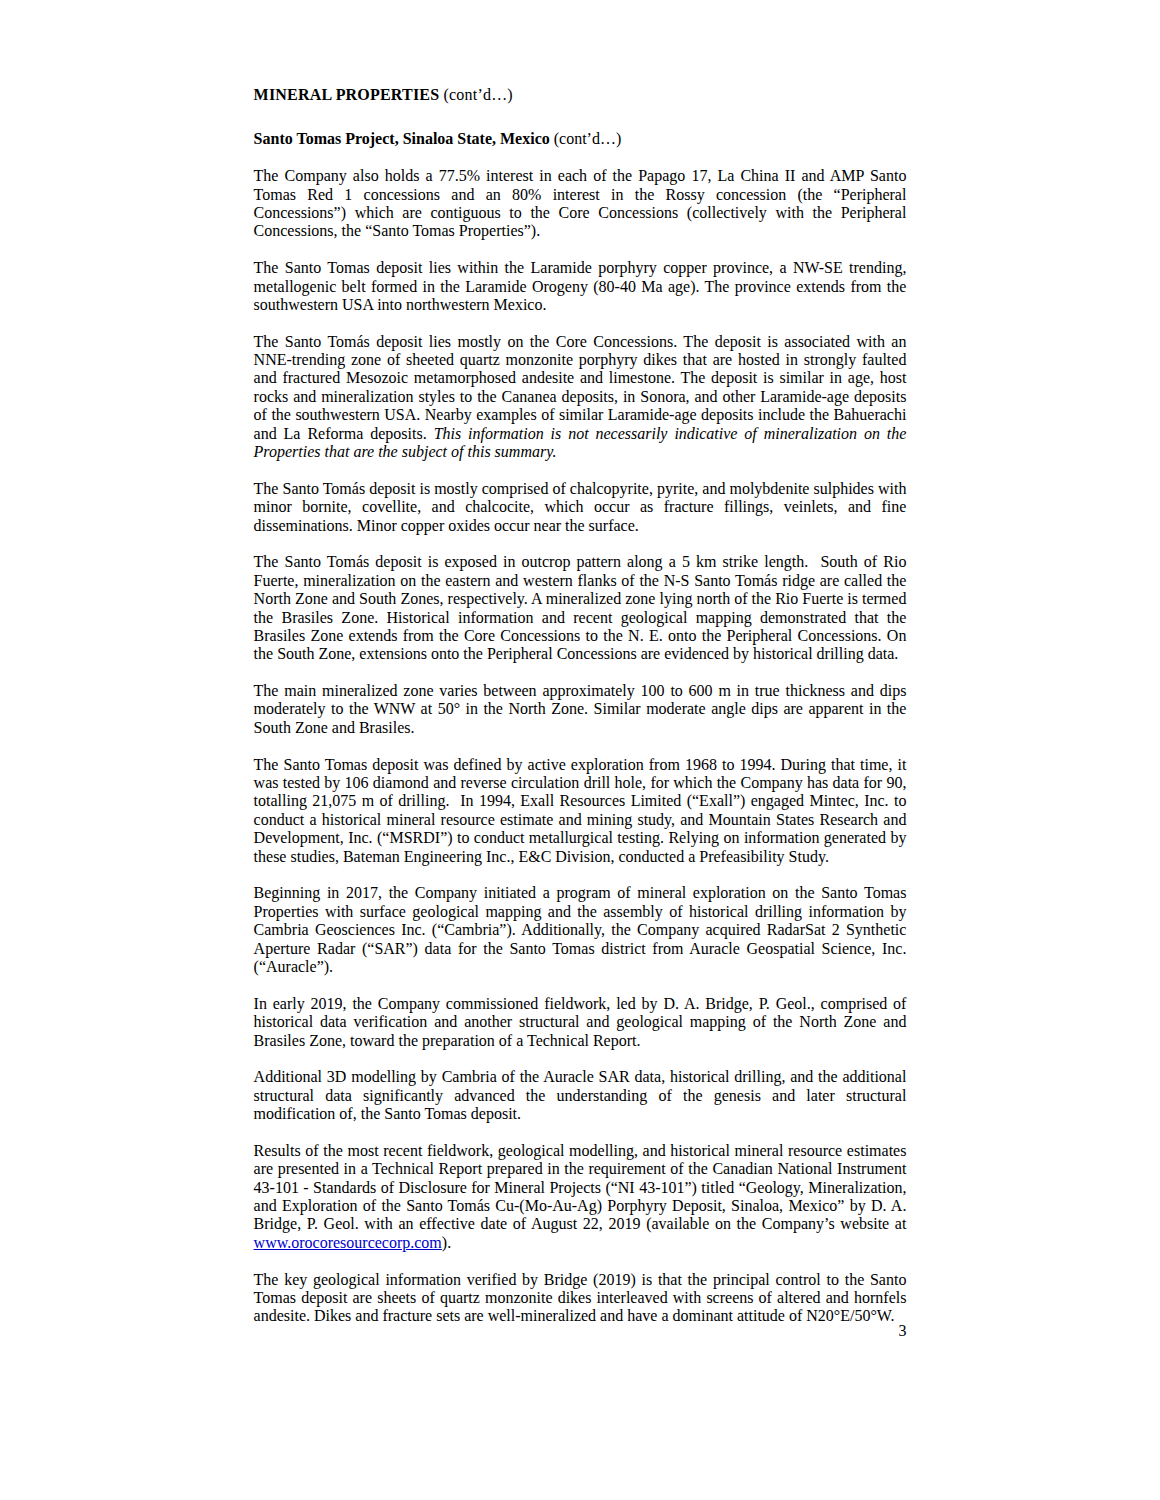MINERAL PROPERTIES (cont’d…)
Santo Tomas Project, Sinaloa State, Mexico (cont’d…)
The Company also holds a 77.5% interest in each of the Papago 17, La China II and AMP Santo Tomas Red 1 concessions and an 80% interest in the Rossy concession (the “Peripheral Concessions”) which are contiguous to the Core Concessions (collectively with the Peripheral Concessions, the “Santo Tomas Properties”).
The Santo Tomas deposit lies within the Laramide porphyry copper province, a NW-SE trending, metallogenic belt formed in the Laramide Orogeny (80-40 Ma age). The province extends from the southwestern USA into northwestern Mexico.
The Santo Tomás deposit lies mostly on the Core Concessions. The deposit is associated with an NNE-trending zone of sheeted quartz monzonite porphyry dikes that are hosted in strongly faulted and fractured Mesozoic metamorphosed andesite and limestone. The deposit is similar in age, host rocks and mineralization styles to the Cananea deposits, in Sonora, and other Laramide-age deposits of the southwestern USA. Nearby examples of similar Laramide-age deposits include the Bahuerachi and La Reforma deposits. This information is not necessarily indicative of mineralization on the Properties that are the subject of this summary.
The Santo Tomás deposit is mostly comprised of chalcopyrite, pyrite, and molybdenite sulphides with minor bornite, covellite, and chalcocite, which occur as fracture fillings, veinlets, and fine disseminations. Minor copper oxides occur near the surface.
The Santo Tomás deposit is exposed in outcrop pattern along a 5 km strike length. South of Rio Fuerte, mineralization on the eastern and western flanks of the N-S Santo Tomás ridge are called the North Zone and South Zones, respectively. A mineralized zone lying north of the Rio Fuerte is termed the Brasiles Zone. Historical information and recent geological mapping demonstrated that the Brasiles Zone extends from the Core Concessions to the N. E. onto the Peripheral Concessions. On the South Zone, extensions onto the Peripheral Concessions are evidenced by historical drilling data.
The main mineralized zone varies between approximately 100 to 600 m in true thickness and dips moderately to the WNW at 50° in the North Zone. Similar moderate angle dips are apparent in the South Zone and Brasiles.
The Santo Tomas deposit was defined by active exploration from 1968 to 1994. During that time, it was tested by 106 diamond and reverse circulation drill hole, for which the Company has data for 90, totalling 21,075 m of drilling. In 1994, Exall Resources Limited (“Exall”) engaged Mintec, Inc. to conduct a historical mineral resource estimate and mining study, and Mountain States Research and Development, Inc. (“MSRDI”) to conduct metallurgical testing. Relying on information generated by these studies, Bateman Engineering Inc., E&C Division, conducted a Prefeasibility Study.
Beginning in 2017, the Company initiated a program of mineral exploration on the Santo Tomas Properties with surface geological mapping and the assembly of historical drilling information by Cambria Geosciences Inc. (“Cambria”). Additionally, the Company acquired RadarSat 2 Synthetic Aperture Radar (“SAR”) data for the Santo Tomas district from Auracle Geospatial Science, Inc. (“Auracle”).
In early 2019, the Company commissioned fieldwork, led by D. A. Bridge, P. Geol., comprised of historical data verification and another structural and geological mapping of the North Zone and Brasiles Zone, toward the preparation of a Technical Report.
Additional 3D modelling by Cambria of the Auracle SAR data, historical drilling, and the additional structural data significantly advanced the understanding of the genesis and later structural modification of, the Santo Tomas deposit.
Results of the most recent fieldwork, geological modelling, and historical mineral resource estimates are presented in a Technical Report prepared in the requirement of the Canadian National Instrument 43-101 - Standards of Disclosure for Mineral Projects (“NI 43-101”) titled “Geology, Mineralization, and Exploration of the Santo Tomás Cu-(Mo-Au-Ag) Porphyry Deposit, Sinaloa, Mexico” by D. A. Bridge, P. Geol. with an effective date of August 22, 2019 (available on the Company’s website at www.orocoresourcecorp.com).
The key geological information verified by Bridge (2019) is that the principal control to the Santo Tomas deposit are sheets of quartz monzonite dikes interleaved with screens of altered and hornfels andesite. Dikes and fracture sets are well-mineralized and have a dominant attitude of N20°E/50°W.
3